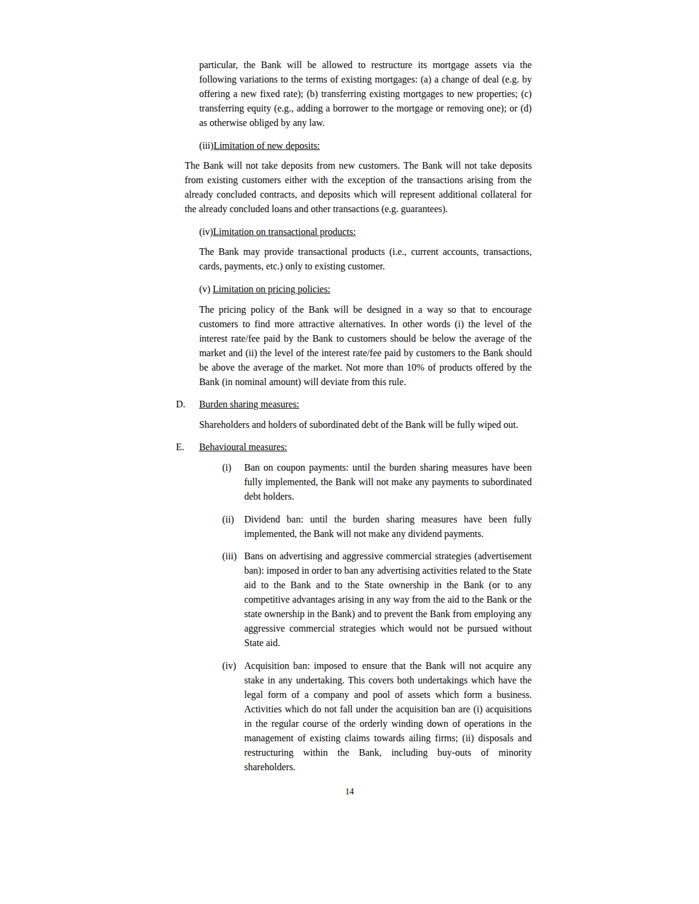particular, the Bank will be allowed to restructure its mortgage assets via the following variations to the terms of existing mortgages: (a) a change of deal (e.g. by offering a new fixed rate); (b) transferring existing mortgages to new properties; (c) transferring equity (e.g., adding a borrower to the mortgage or removing one); or (d) as otherwise obliged by any law.
(iii) Limitation of new deposits:
The Bank will not take deposits from new customers. The Bank will not take deposits from existing customers either with the exception of the transactions arising from the already concluded contracts, and deposits which will represent additional collateral for the already concluded loans and other transactions (e.g. guarantees).
(iv) Limitation on transactional products:
The Bank may provide transactional products (i.e., current accounts, transactions, cards, payments, etc.) only to existing customer.
(v) Limitation on pricing policies:
The pricing policy of the Bank will be designed in a way so that to encourage customers to find more attractive alternatives. In other words (i) the level of the interest rate/fee paid by the Bank to customers should be below the average of the market and (ii) the level of the interest rate/fee paid by customers to the Bank should be above the average of the market. Not more than 10% of products offered by the Bank (in nominal amount) will deviate from this rule.
D. Burden sharing measures:
Shareholders and holders of subordinated debt of the Bank will be fully wiped out.
E. Behavioural measures:
(i) Ban on coupon payments: until the burden sharing measures have been fully implemented, the Bank will not make any payments to subordinated debt holders.
(ii) Dividend ban: until the burden sharing measures have been fully implemented, the Bank will not make any dividend payments.
(iii) Bans on advertising and aggressive commercial strategies (advertisement ban): imposed in order to ban any advertising activities related to the State aid to the Bank and to the State ownership in the Bank (or to any competitive advantages arising in any way from the aid to the Bank or the state ownership in the Bank) and to prevent the Bank from employing any aggressive commercial strategies which would not be pursued without State aid.
(iv) Acquisition ban: imposed to ensure that the Bank will not acquire any stake in any undertaking. This covers both undertakings which have the legal form of a company and pool of assets which form a business. Activities which do not fall under the acquisition ban are (i) acquisitions in the regular course of the orderly winding down of operations in the management of existing claims towards ailing firms; (ii) disposals and restructuring within the Bank, including buy-outs of minority shareholders.
14